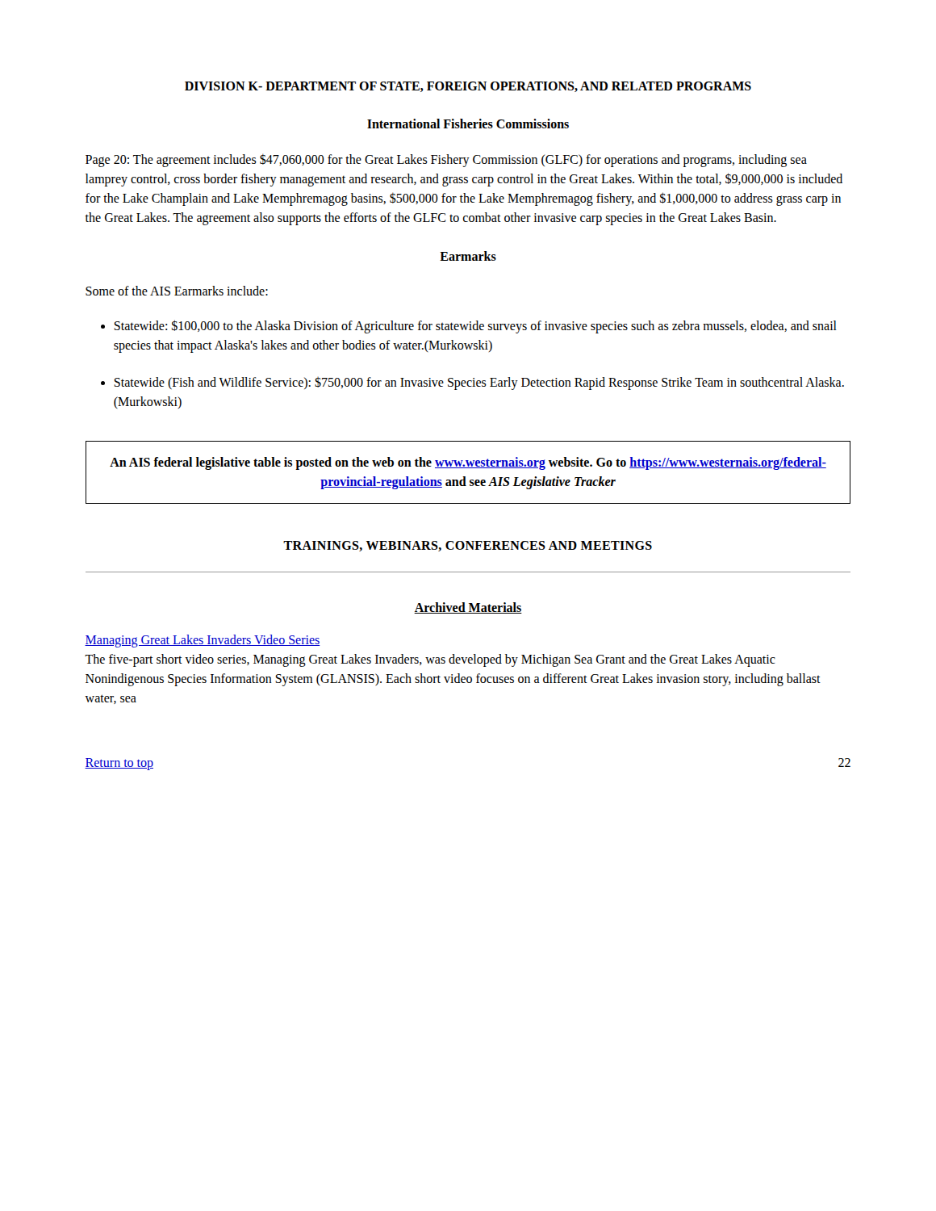DIVISION K- DEPARTMENT OF STATE, FOREIGN OPERATIONS, AND RELATED PROGRAMS
International Fisheries Commissions
Page 20: The agreement includes $47,060,000 for the Great Lakes Fishery Commission (GLFC) for operations and programs, including sea lamprey control, cross border fishery management and research, and grass carp control in the Great Lakes. Within the total, $9,000,000 is included for the Lake Champlain and Lake Memphremagog basins, $500,000 for the Lake Memphremagog fishery, and $1,000,000 to address grass carp in the Great Lakes. The agreement also supports the efforts of the GLFC to combat other invasive carp species in the Great Lakes Basin.
Earmarks
Some of the AIS Earmarks include:
Statewide: $100,000 to the Alaska Division of Agriculture for statewide surveys of invasive species such as zebra mussels, elodea, and snail species that impact Alaska's lakes and other bodies of water.(Murkowski)
Statewide (Fish and Wildlife Service): $750,000 for an Invasive Species Early Detection Rapid Response Strike Team in southcentral Alaska. (Murkowski)
An AIS federal legislative table is posted on the web on the www.westernais.org website. Go to https://www.westernais.org/federal-provincial-regulations and see AIS Legislative Tracker
TRAININGS, WEBINARS, CONFERENCES AND MEETINGS
Archived Materials
Managing Great Lakes Invaders Video Series
The five-part short video series, Managing Great Lakes Invaders, was developed by Michigan Sea Grant and the Great Lakes Aquatic Nonindigenous Species Information System (GLANSIS). Each short video focuses on a different Great Lakes invasion story, including ballast water, sea
Return to top 22